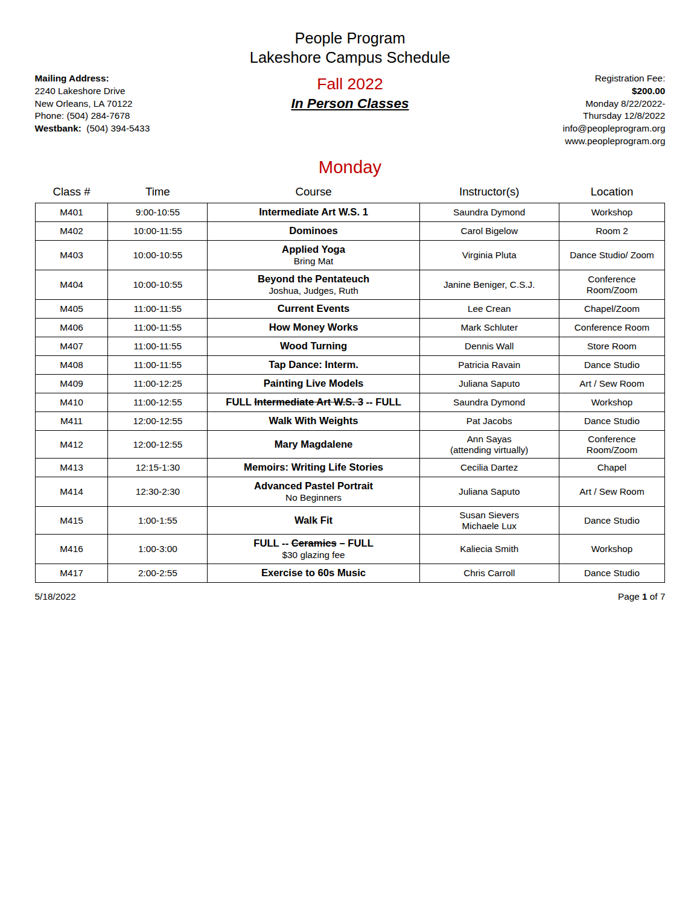People Program
Lakeshore Campus Schedule
| Mailing Address: 2240 Lakeshore Drive New Orleans, LA 70122 Phone: (504) 284-7678 Westbank: (504) 394-5433 | Fall 2022 In Person Classes | Registration Fee: $200.00 Monday 8/22/2022- Thursday 12/8/2022 info@peopleprogram.org www.peopleprogram.org |
Monday
| Class # | Time | Course | Instructor(s) | Location |
| --- | --- | --- | --- | --- |
| M401 | 9:00-10:55 | Intermediate Art W.S. 1 | Saundra Dymond | Workshop |
| M402 | 10:00-11:55 | Dominoes | Carol Bigelow | Room 2 |
| M403 | 10:00-10:55 | Applied Yoga Bring Mat | Virginia Pluta | Dance Studio/ Zoom |
| M404 | 10:00-10:55 | Beyond the Pentateuch Joshua, Judges, Ruth | Janine Beniger, C.S.J. | Conference Room/Zoom |
| M405 | 11:00-11:55 | Current Events | Lee Crean | Chapel/Zoom |
| M406 | 11:00-11:55 | How Money Works | Mark Schluter | Conference Room |
| M407 | 11:00-11:55 | Wood Turning | Dennis Wall | Store Room |
| M408 | 11:00-11:55 | Tap Dance: Interm. | Patricia Ravain | Dance Studio |
| M409 | 11:00-12:25 | Painting Live Models | Juliana Saputo | Art / Sew Room |
| M410 | 11:00-12:55 | FULL Intermediate Art W.S. 3 -- FULL | Saundra Dymond | Workshop |
| M411 | 12:00-12:55 | Walk With Weights | Pat Jacobs | Dance Studio |
| M412 | 12:00-12:55 | Mary Magdalene | Ann Sayas (attending virtually) | Conference Room/Zoom |
| M413 | 12:15-1:30 | Memoirs: Writing Life Stories | Cecilia Dartez | Chapel |
| M414 | 12:30-2:30 | Advanced Pastel Portrait No Beginners | Juliana Saputo | Art / Sew Room |
| M415 | 1:00-1:55 | Walk Fit | Susan Sievers Michaele Lux | Dance Studio |
| M416 | 1:00-3:00 | FULL -- Ceramics – FULL $30 glazing fee | Kaliecia Smith | Workshop |
| M417 | 2:00-2:55 | Exercise to 60s Music | Chris Carroll | Dance Studio |
| 5/18/2022 | Page 1 of 7 |